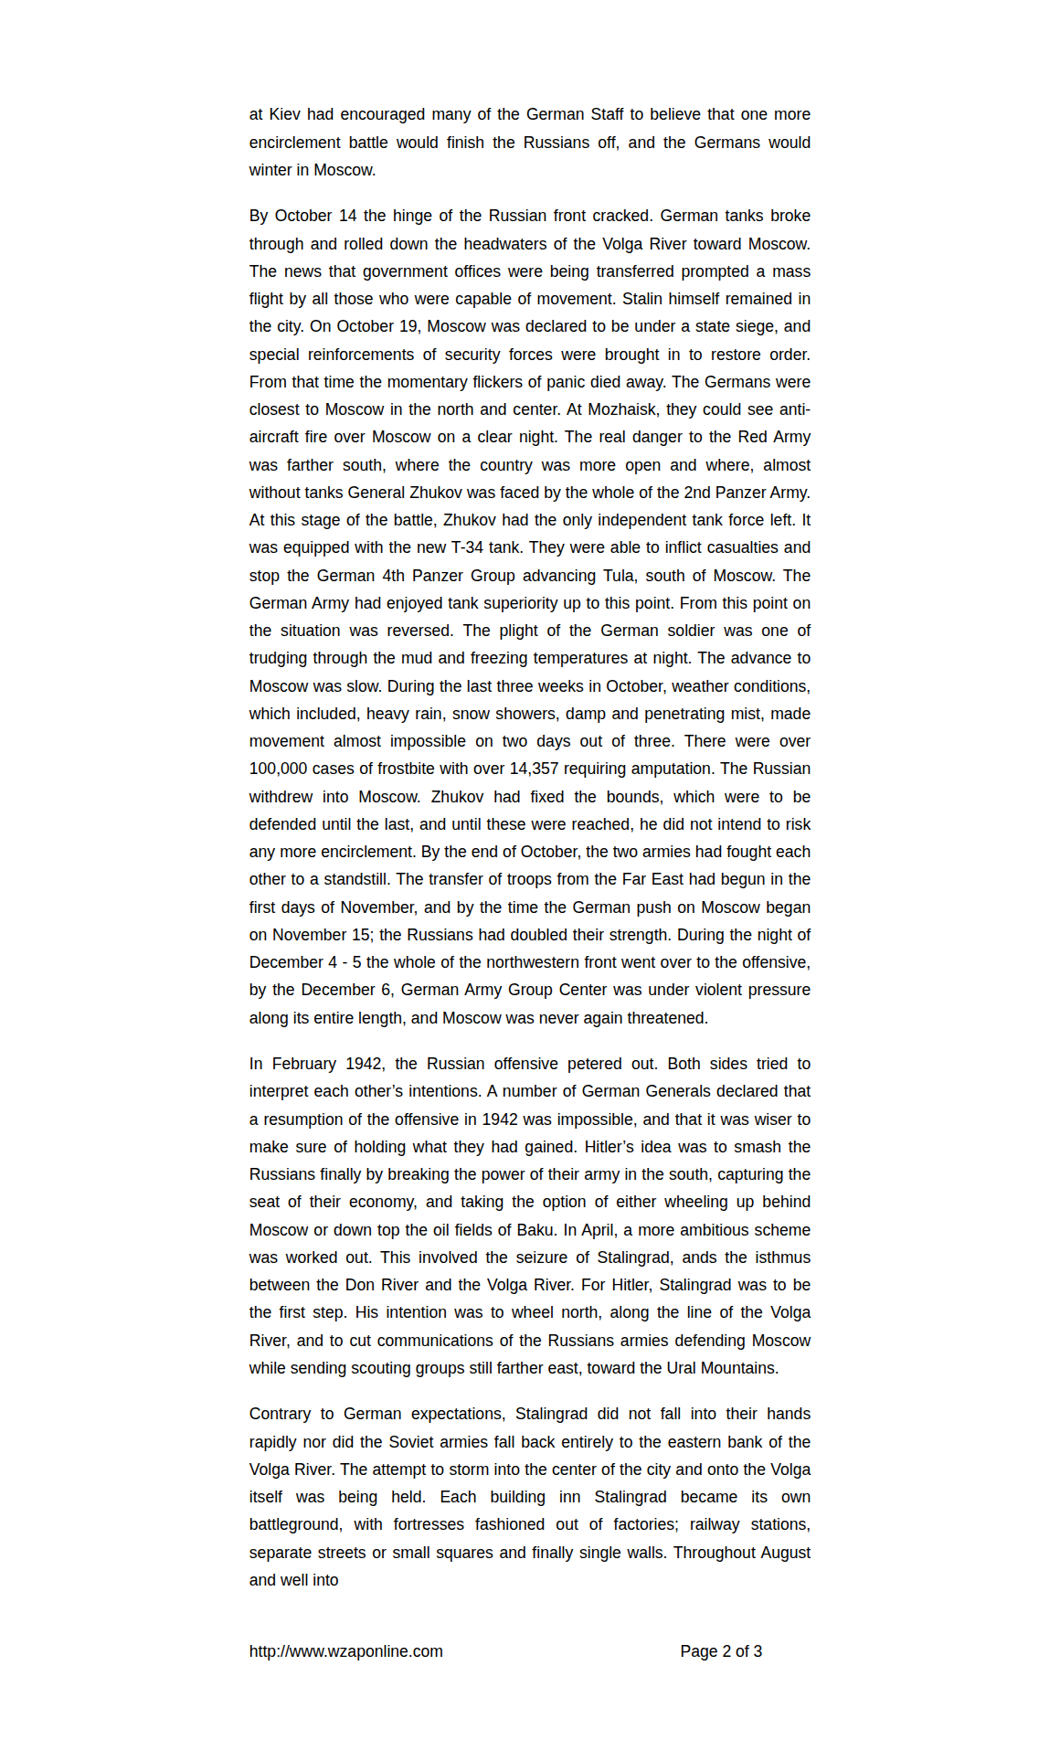at Kiev had encouraged many of the German Staff to believe that one more encirclement battle would finish the Russians off, and the Germans would winter in Moscow.
By October 14 the hinge of the Russian front cracked. German tanks broke through and rolled down the headwaters of the Volga River toward Moscow. The news that government offices were being transferred prompted a mass flight by all those who were capable of movement. Stalin himself remained in the city. On October 19, Moscow was declared to be under a state siege, and special reinforcements of security forces were brought in to restore order. From that time the momentary flickers of panic died away. The Germans were closest to Moscow in the north and center. At Mozhaisk, they could see anti-aircraft fire over Moscow on a clear night. The real danger to the Red Army was farther south, where the country was more open and where, almost without tanks General Zhukov was faced by the whole of the 2nd Panzer Army. At this stage of the battle, Zhukov had the only independent tank force left. It was equipped with the new T-34 tank. They were able to inflict casualties and stop the German 4th Panzer Group advancing Tula, south of Moscow. The German Army had enjoyed tank superiority up to this point. From this point on the situation was reversed. The plight of the German soldier was one of trudging through the mud and freezing temperatures at night. The advance to Moscow was slow. During the last three weeks in October, weather conditions, which included, heavy rain, snow showers, damp and penetrating mist, made movement almost impossible on two days out of three. There were over 100,000 cases of frostbite with over 14,357 requiring amputation. The Russian withdrew into Moscow. Zhukov had fixed the bounds, which were to be defended until the last, and until these were reached, he did not intend to risk any more encirclement. By the end of October, the two armies had fought each other to a standstill. The transfer of troops from the Far East had begun in the first days of November, and by the time the German push on Moscow began on November 15; the Russians had doubled their strength. During the night of December 4 - 5 the whole of the northwestern front went over to the offensive, by the December 6, German Army Group Center was under violent pressure along its entire length, and Moscow was never again threatened.
In February 1942, the Russian offensive petered out. Both sides tried to interpret each other’s intentions. A number of German Generals declared that a resumption of the offensive in 1942 was impossible, and that it was wiser to make sure of holding what they had gained. Hitler’s idea was to smash the Russians finally by breaking the power of their army in the south, capturing the seat of their economy, and taking the option of either wheeling up behind Moscow or down top the oil fields of Baku. In April, a more ambitious scheme was worked out. This involved the seizure of Stalingrad, ands the isthmus between the Don River and the Volga River. For Hitler, Stalingrad was to be the first step. His intention was to wheel north, along the line of the Volga River, and to cut communications of the Russians armies defending Moscow while sending scouting groups still farther east, toward the Ural Mountains.
Contrary to German expectations, Stalingrad did not fall into their hands rapidly nor did the Soviet armies fall back entirely to the eastern bank of the Volga River. The attempt to storm into the center of the city and onto the Volga itself was being held. Each building inn Stalingrad became its own battleground, with fortresses fashioned out of factories; railway stations, separate streets or small squares and finally single walls. Throughout August and well into
http://www.wzaponline.com Page 2 of 3